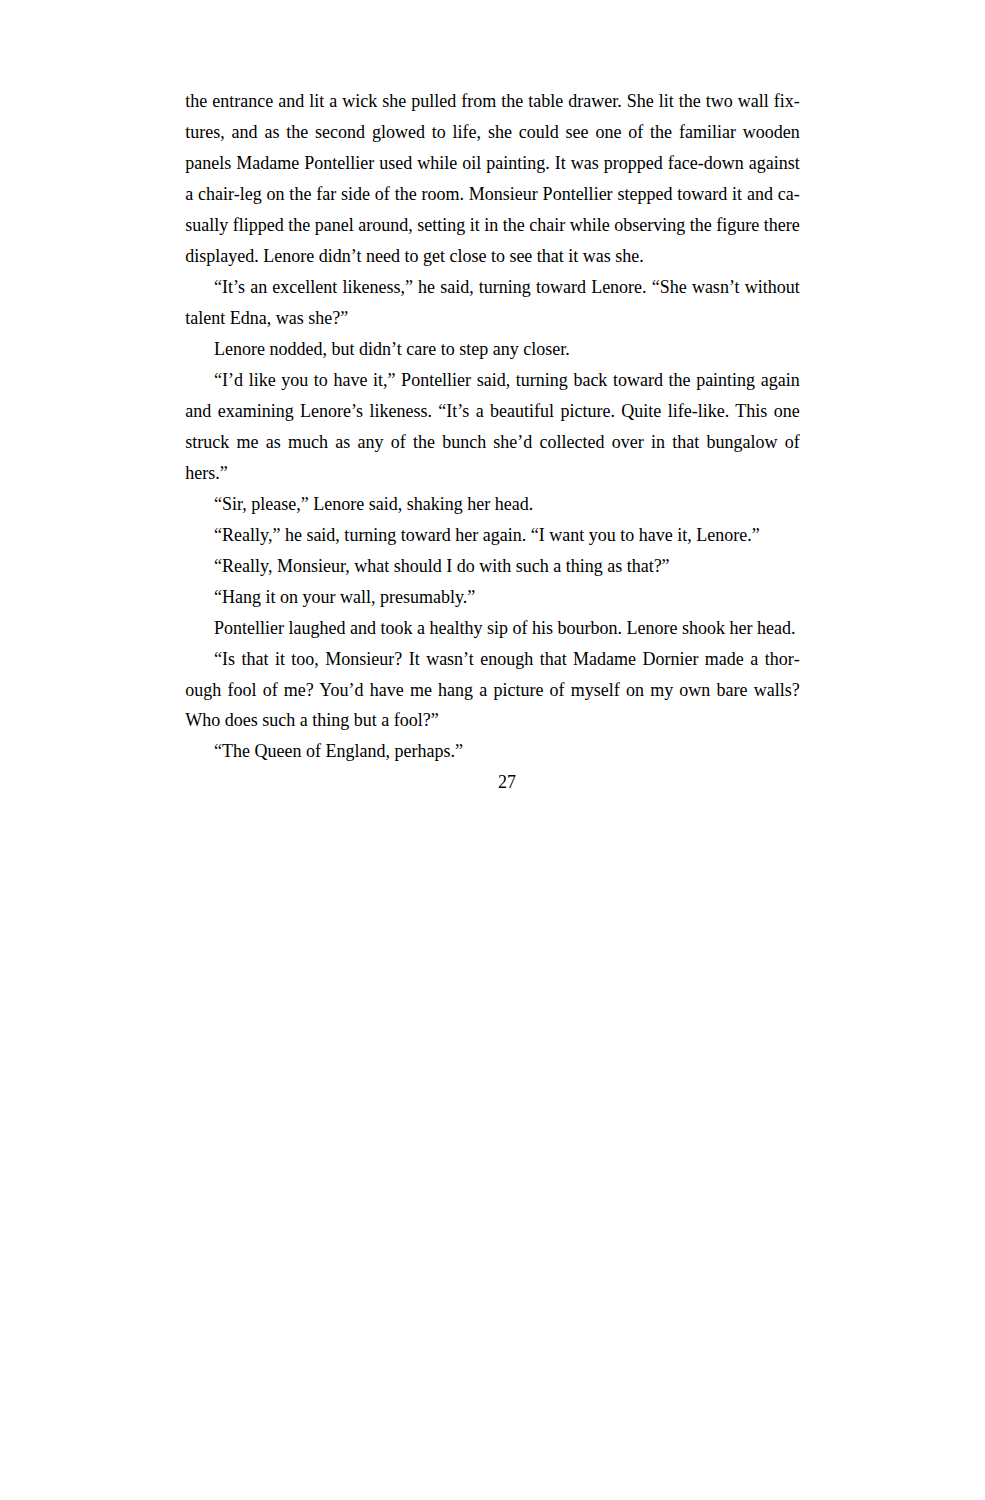the entrance and lit a wick she pulled from the table drawer. She lit the two wall fixtures, and as the second glowed to life, she could see one of the familiar wooden panels Madame Pontellier used while oil painting. It was propped face-down against a chair-leg on the far side of the room. Monsieur Pontellier stepped toward it and casually flipped the panel around, setting it in the chair while observing the figure there displayed. Lenore didn’t need to get close to see that it was she.
“It’s an excellent likeness,” he said, turning toward Lenore. “She wasn’t without talent Edna, was she?”
Lenore nodded, but didn’t care to step any closer.
“I’d like you to have it,” Pontellier said, turning back toward the painting again and examining Lenore’s like­ness. “It’s a beautiful picture. Quite life-like. This one struck me as much as any of the bunch she’d collected over in that bungalow of hers.”
“Sir, please,” Lenore said, shaking her head.
“Really,” he said, turning toward her again. “I want you to have it, Lenore.”
“Really, Monsieur, what should I do with such a thing as that?”
“Hang it on your wall, presumably.”
Pontellier laughed and took a healthy sip of his bourbon. Lenore shook her head.
“Is that it too, Monsieur? It wasn’t enough that Madame Dornier made a thorough fool of me? You’d have me hang a picture of myself on my own bare walls? Who does such a thing but a fool?”
“The Queen of England, perhaps.”
27